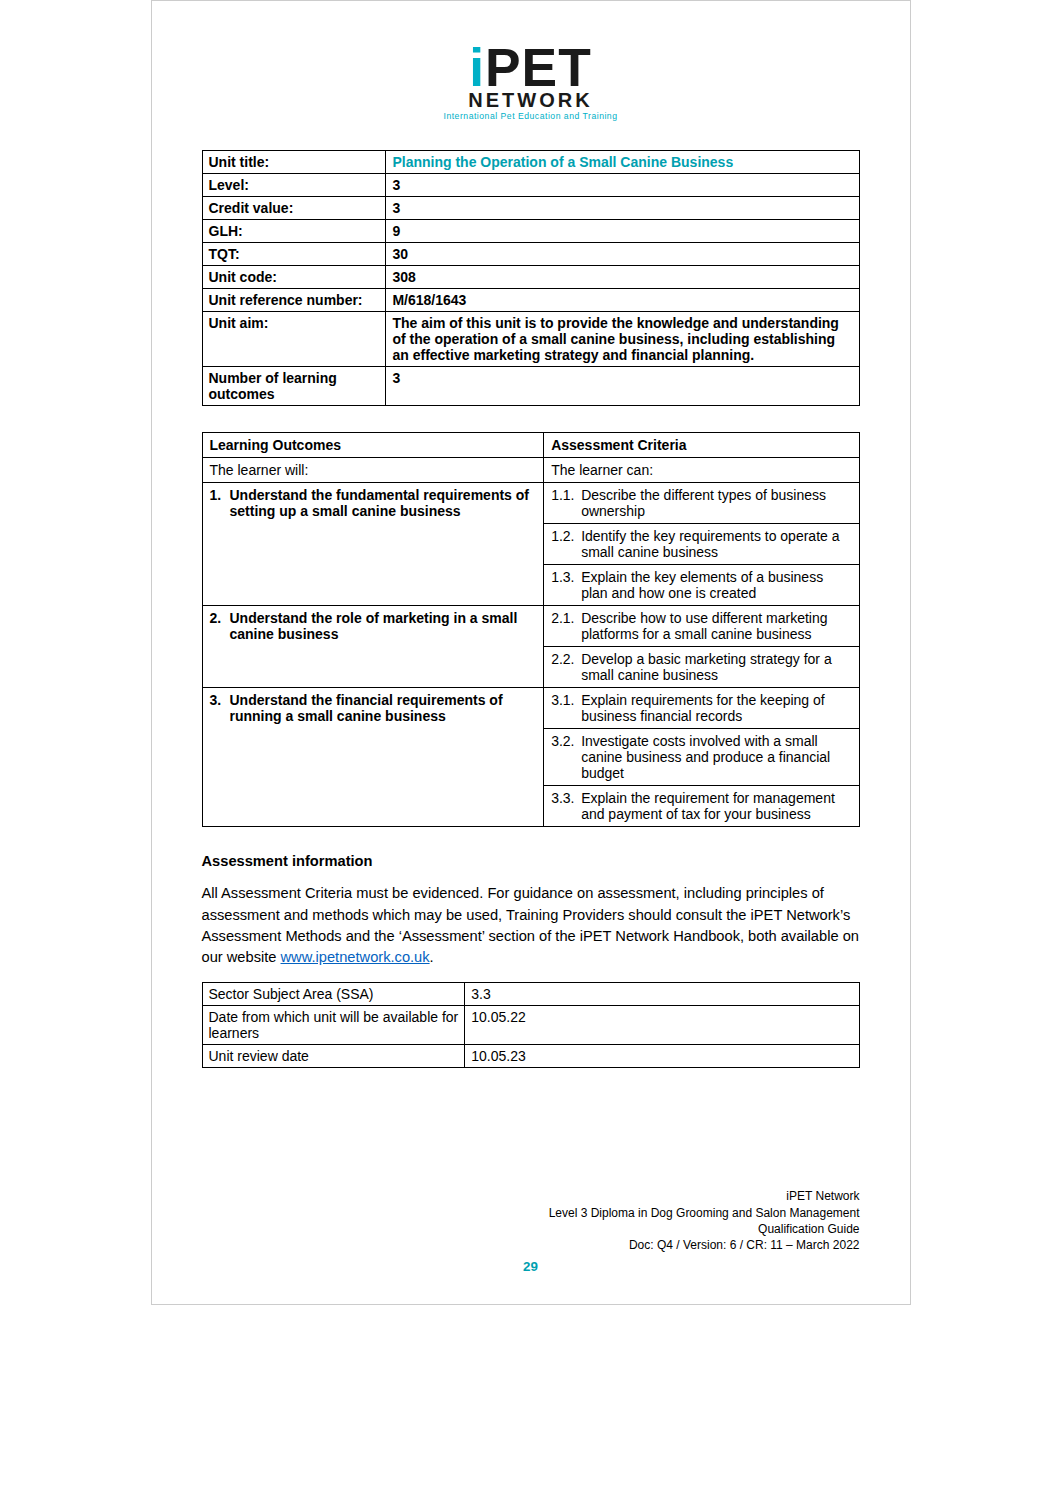iPET
NETWORK
International Pet Education and Training
| Unit title: | Planning the Operation of a Small Canine Business |
| Level: | 3 |
| Credit value: | 3 |
| GLH: | 9 |
| TQT: | 30 |
| Unit code: | 308 |
| Unit reference number: | M/618/1643 |
| Unit aim: | The aim of this unit is to provide the knowledge and understanding of the operation of a small canine business, including establishing an effective marketing strategy and financial planning. |
| Number of learning outcomes | 3 |
| Learning Outcomes | Assessment Criteria |
| --- | --- |
| The learner will: | The learner can: |
| 1. Understand the fundamental requirements of setting up a small canine business | 1.1. Describe the different types of business ownership |
| 1.2. Identify the key requirements to operate a small canine business |
| 1.3. Explain the key elements of a business plan and how one is created |
| 2. Understand the role of marketing in a small canine business | 2.1. Describe how to use different marketing platforms for a small canine business |
| 2.2. Develop a basic marketing strategy for a small canine business |
| 3. Understand the financial requirements of running a small canine business | 3.1. Explain requirements for the keeping of business financial records |
| 3.2. Investigate costs involved with a small canine business and produce a financial budget |
| 3.3. Explain the requirement for management and payment of tax for your business |
Assessment information
All Assessment Criteria must be evidenced. For guidance on assessment, including principles of assessment and methods which may be used, Training Providers should consult the iPET Network’s Assessment Methods and the ‘Assessment’ section of the iPET Network Handbook, both available on our website www.ipetnetwork.co.uk.
| Sector Subject Area (SSA) | 3.3 |
| Date from which unit will be available for learners | 10.05.22 |
| Unit review date | 10.05.23 |
iPET Network
Level 3 Diploma in Dog Grooming and Salon Management
Qualification Guide
Doc: Q4 / Version: 6 / CR: 11 – March 2022
29